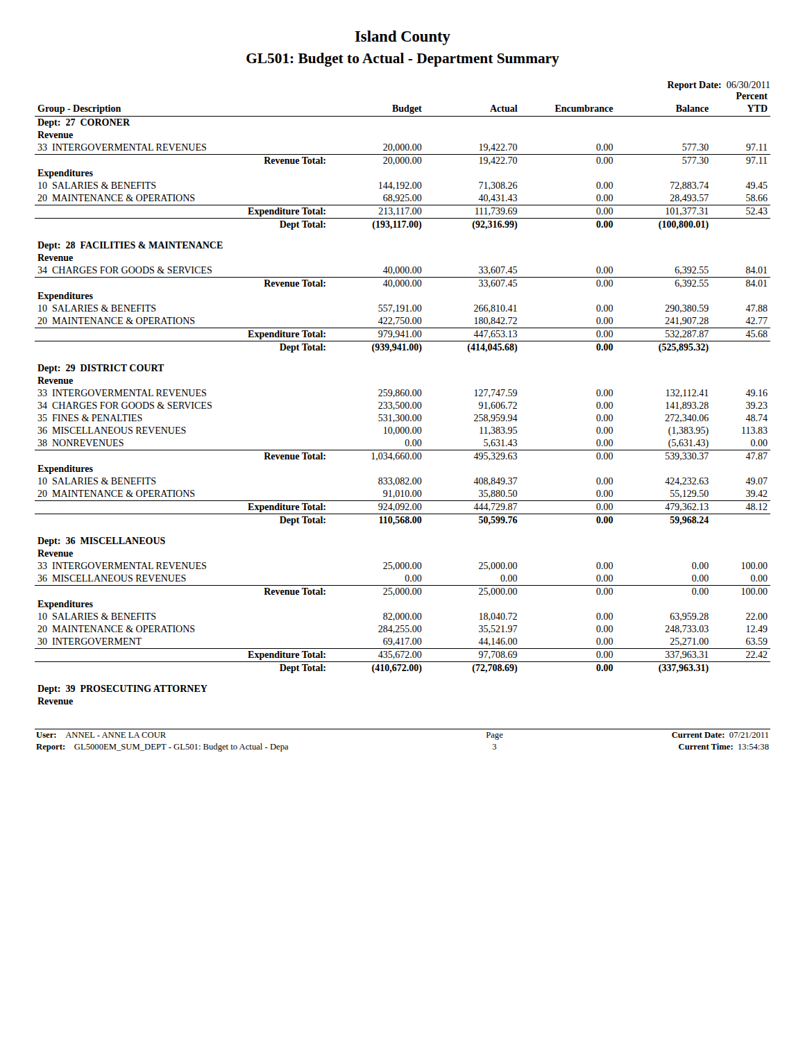Island County
GL501: Budget to Actual - Department Summary
Report Date: 06/30/2011
| | | | | | Percent |
| --- | --- | --- | --- | --- | --- |
| Group - Description | Budget | Actual | Encumbrance | Balance | YTD |
| Dept: 27 CORONER | | | | | |
| Revenue | | | | | |
| 33 INTERGOVERMENTAL REVENUES | 20,000.00 | 19,422.70 | 0.00 | 577.30 | 97.11 |
| Revenue Total: | 20,000.00 | 19,422.70 | 0.00 | 577.30 | 97.11 |
| Expenditures | | | | | |
| 10 SALARIES & BENEFITS | 144,192.00 | 71,308.26 | 0.00 | 72,883.74 | 49.45 |
| 20 MAINTENANCE & OPERATIONS | 68,925.00 | 40,431.43 | 0.00 | 28,493.57 | 58.66 |
| Expenditure Total: | 213,117.00 | 111,739.69 | 0.00 | 101,377.31 | 52.43 |
| Dept Total: | (193,117.00) | (92,316.99) | 0.00 | (100,800.01) | |
| Dept: 28 FACILITIES & MAINTENANCE | | | | | |
| Revenue | | | | | |
| 34 CHARGES FOR GOODS & SERVICES | 40,000.00 | 33,607.45 | 0.00 | 6,392.55 | 84.01 |
| Revenue Total: | 40,000.00 | 33,607.45 | 0.00 | 6,392.55 | 84.01 |
| Expenditures | | | | | |
| 10 SALARIES & BENEFITS | 557,191.00 | 266,810.41 | 0.00 | 290,380.59 | 47.88 |
| 20 MAINTENANCE & OPERATIONS | 422,750.00 | 180,842.72 | 0.00 | 241,907.28 | 42.77 |
| Expenditure Total: | 979,941.00 | 447,653.13 | 0.00 | 532,287.87 | 45.68 |
| Dept Total: | (939,941.00) | (414,045.68) | 0.00 | (525,895.32) | |
| Dept: 29 DISTRICT COURT | | | | | |
| Revenue | | | | | |
| 33 INTERGOVERMENTAL REVENUES | 259,860.00 | 127,747.59 | 0.00 | 132,112.41 | 49.16 |
| 34 CHARGES FOR GOODS & SERVICES | 233,500.00 | 91,606.72 | 0.00 | 141,893.28 | 39.23 |
| 35 FINES & PENALTIES | 531,300.00 | 258,959.94 | 0.00 | 272,340.06 | 48.74 |
| 36 MISCELLANEOUS REVENUES | 10,000.00 | 11,383.95 | 0.00 | (1,383.95) | 113.83 |
| 38 NONREVENUES | 0.00 | 5,631.43 | 0.00 | (5,631.43) | 0.00 |
| Revenue Total: | 1,034,660.00 | 495,329.63 | 0.00 | 539,330.37 | 47.87 |
| Expenditures | | | | | |
| 10 SALARIES & BENEFITS | 833,082.00 | 408,849.37 | 0.00 | 424,232.63 | 49.07 |
| 20 MAINTENANCE & OPERATIONS | 91,010.00 | 35,880.50 | 0.00 | 55,129.50 | 39.42 |
| Expenditure Total: | 924,092.00 | 444,729.87 | 0.00 | 479,362.13 | 48.12 |
| Dept Total: | 110,568.00 | 50,599.76 | 0.00 | 59,968.24 | |
| Dept: 36 MISCELLANEOUS | | | | | |
| Revenue | | | | | |
| 33 INTERGOVERMENTAL REVENUES | 25,000.00 | 25,000.00 | 0.00 | 0.00 | 100.00 |
| 36 MISCELLANEOUS REVENUES | 0.00 | 0.00 | 0.00 | 0.00 | 0.00 |
| Revenue Total: | 25,000.00 | 25,000.00 | 0.00 | 0.00 | 100.00 |
| Expenditures | | | | | |
| 10 SALARIES & BENEFITS | 82,000.00 | 18,040.72 | 0.00 | 63,959.28 | 22.00 |
| 20 MAINTENANCE & OPERATIONS | 284,255.00 | 35,521.97 | 0.00 | 248,733.03 | 12.49 |
| 30 INTERGOVERMENT | 69,417.00 | 44,146.00 | 0.00 | 25,271.00 | 63.59 |
| Expenditure Total: | 435,672.00 | 97,708.69 | 0.00 | 337,963.31 | 22.42 |
| Dept Total: | (410,672.00) | (72,708.69) | 0.00 | (337,963.31) | |
| Dept: 39 PROSECUTING ATTORNEY | | | | | |
| Revenue | | | | | |
| User: ANNEL - ANNE LA COUR | Page | Current Date: 07/21/2011 |
| Report: GL5000EM_SUM_DEPT - GL501: Budget to Actual - Depa | 3 | Current Time: 13:54:38 |